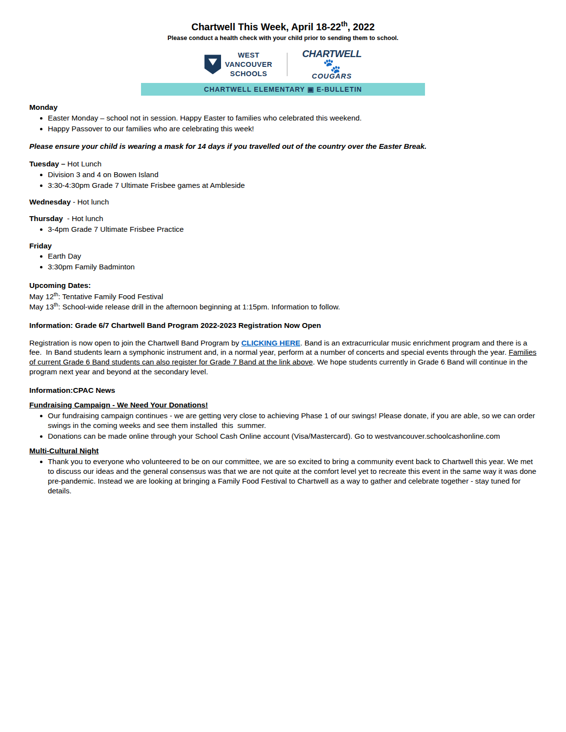Chartwell This Week, April 18-22th, 2022
Please conduct a health check with your child prior to sending them to school.
WEST
VANCOUVER
SCHOOLS
CHARTWELL
🐾
COUGARS
CHARTWELL ELEMENTARY ▣ E-BULLETIN
Monday
Easter Monday – school not in session. Happy Easter to families who celebrated this weekend.
Happy Passover to our families who are celebrating this week!
Please ensure your child is wearing a mask for 14 days if you travelled out of the country over the Easter Break.
Tuesday – Hot Lunch
Division 3 and 4 on Bowen Island
3:30-4:30pm Grade 7 Ultimate Frisbee games at Ambleside
Wednesday - Hot lunch
Thursday - Hot lunch
3-4pm Grade 7 Ultimate Frisbee Practice
Friday
Earth Day
3:30pm Family Badminton
Upcoming Dates:
May 12th: Tentative Family Food Festival
May 13th: School-wide release drill in the afternoon beginning at 1:15pm. Information to follow.
Information: Grade 6/7 Chartwell Band Program 2022-2023 Registration Now Open
Registration is now open to join the Chartwell Band Program by CLICKING HERE. Band is an extracurricular music enrichment program and there is a fee. In Band students learn a symphonic instrument and, in a normal year, perform at a number of concerts and special events through the year. Families of current Grade 6 Band students can also register for Grade 7 Band at the link above. We hope students currently in Grade 6 Band will continue in the program next year and beyond at the secondary level.
Information:CPAC News
Fundraising Campaign - We Need Your Donations!
Our fundraising campaign continues - we are getting very close to achieving Phase 1 of our swings! Please donate, if you are able, so we can order swings in the coming weeks and see them installed this summer.
Donations can be made online through your School Cash Online account (Visa/Mastercard). Go to westvancouver.schoolcashonline.com
Multi-Cultural Night
Thank you to everyone who volunteered to be on our committee, we are so excited to bring a community event back to Chartwell this year. We met to discuss our ideas and the general consensus was that we are not quite at the comfort level yet to recreate this event in the same way it was done pre-pandemic. Instead we are looking at bringing a Family Food Festival to Chartwell as a way to gather and celebrate together - stay tuned for details.